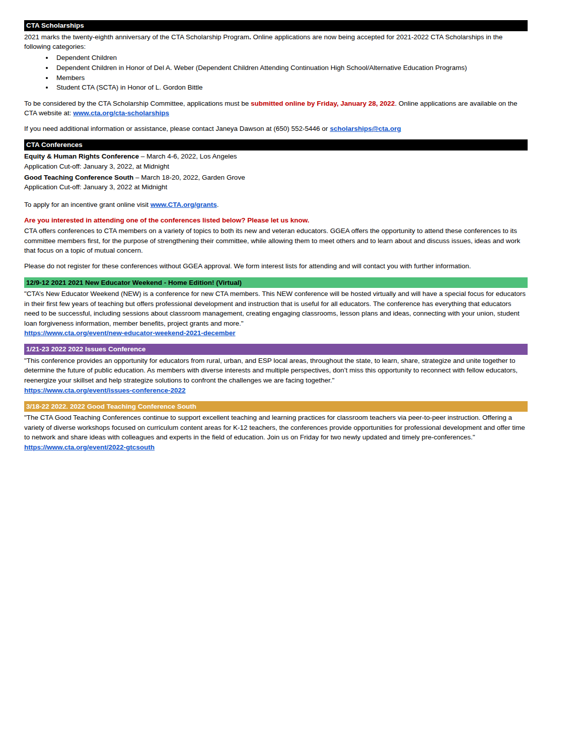CTA Scholarships
2021 marks the twenty-eighth anniversary of the CTA Scholarship Program. Online applications are now being accepted for 2021-2022 CTA Scholarships in the following categories:
Dependent Children
Dependent Children in Honor of Del A. Weber (Dependent Children Attending Continuation High School/Alternative Education Programs)
Members
Student CTA (SCTA) in Honor of L. Gordon Bittle
To be considered by the CTA Scholarship Committee, applications must be submitted online by Friday, January 28, 2022. Online applications are available on the CTA website at: www.cta.org/cta-scholarships
If you need additional information or assistance, please contact Janeya Dawson at (650) 552-5446 or scholarships@cta.org
CTA Conferences
Equity & Human Rights Conference – March 4-6, 2022, Los Angeles
Application Cut-off: January 3, 2022, at Midnight
Good Teaching Conference South – March 18-20, 2022, Garden Grove
Application Cut-off: January 3, 2022 at Midnight
To apply for an incentive grant online visit www.CTA.org/grants.
Are you interested in attending one of the conferences listed below? Please let us know.
CTA offers conferences to CTA members on a variety of topics to both its new and veteran educators. GGEA offers the opportunity to attend these conferences to its committee members first, for the purpose of strengthening their committee, while allowing them to meet others and to learn about and discuss issues, ideas and work that focus on a topic of mutual concern.
Please do not register for these conferences without GGEA approval. We form interest lists for attending and will contact you with further information.
12/9-12 2021 2021 New Educator Weekend - Home Edition! (Virtual)
"CTA’s New Educator Weekend (NEW) is a conference for new CTA members. This NEW conference will be hosted virtually and will have a special focus for educators in their first few years of teaching but offers professional development and instruction that is useful for all educators. The conference has everything that educators need to be successful, including sessions about classroom management, creating engaging classrooms, lesson plans and ideas, connecting with your union, student loan forgiveness information, member benefits, project grants and more."
https://www.cta.org/event/new-educator-weekend-2021-december
1/21-23 2022 2022 Issues Conference
"This conference provides an opportunity for educators from rural, urban, and ESP local areas, throughout the state, to learn, share, strategize and unite together to determine the future of public education. As members with diverse interests and multiple perspectives, don’t miss this opportunity to reconnect with fellow educators, reenergize your skillset and help strategize solutions to confront the challenges we are facing together."
https://www.cta.org/event/issues-conference-2022
3/18-22 2022. 2022 Good Teaching Conference South
"The CTA Good Teaching Conferences continue to support excellent teaching and learning practices for classroom teachers via peer-to-peer instruction. Offering a variety of diverse workshops focused on curriculum content areas for K-12 teachers, the conferences provide opportunities for professional development and offer time to network and share ideas with colleagues and experts in the field of education. Join us on Friday for two newly updated and timely pre-conferences."
https://www.cta.org/event/2022-gtcsouth